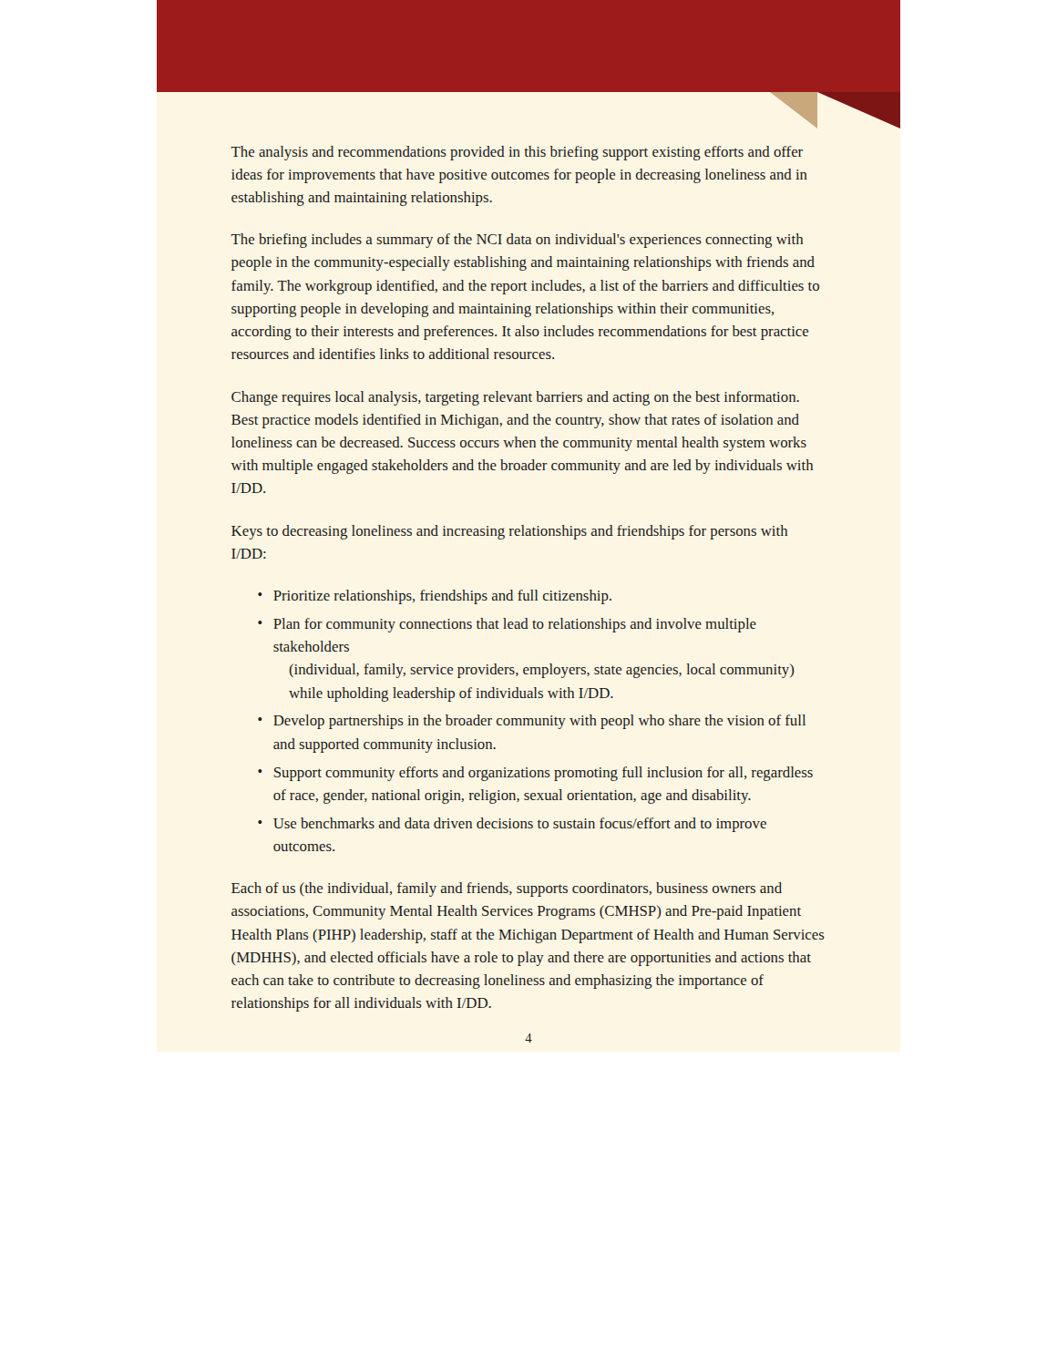The analysis and recommendations provided in this briefing support existing efforts and offer ideas for improvements that have positive outcomes for people in decreasing loneliness and in establishing and maintaining relationships.
The briefing includes a summary of the NCI data on individual's experiences connecting with people in the community-especially establishing and maintaining relationships with friends and family. The workgroup identified, and the report includes, a list of the barriers and difficulties to supporting people in developing and maintaining relationships within their communities, according to their interests and preferences. It also includes recommendations for best practice resources and identifies links to additional resources.
Change requires local analysis, targeting relevant barriers and acting on the best information. Best practice models identified in Michigan, and the country, show that rates of isolation and loneliness can be decreased. Success occurs when the community mental health system works with multiple engaged stakeholders and the broader community and are led by individuals with I/DD.
Keys to decreasing loneliness and increasing relationships and friendships for persons with I/DD:
Prioritize relationships, friendships and full citizenship.
Plan for community connections that lead to relationships and involve multiple stakeholders (individual, family, service providers, employers, state agencies, local community) while upholding leadership of individuals with I/DD.
Develop partnerships in the broader community with peopl who share the vision of full and supported community inclusion.
Support community efforts and organizations promoting full inclusion for all, regardless of race, gender, national origin, religion, sexual orientation, age and disability.
Use benchmarks and data driven decisions to sustain focus/effort and to improve outcomes.
Each of us (the individual, family and friends, supports coordinators, business owners and associations, Community Mental Health Services Programs (CMHSP) and Pre-paid Inpatient Health Plans (PIHP) leadership, staff at the Michigan Department of Health and Human Services (MDHHS), and elected officials have a role to play and there are opportunities and actions that each can take to contribute to decreasing loneliness and emphasizing the importance of relationships for all individuals with I/DD.
4